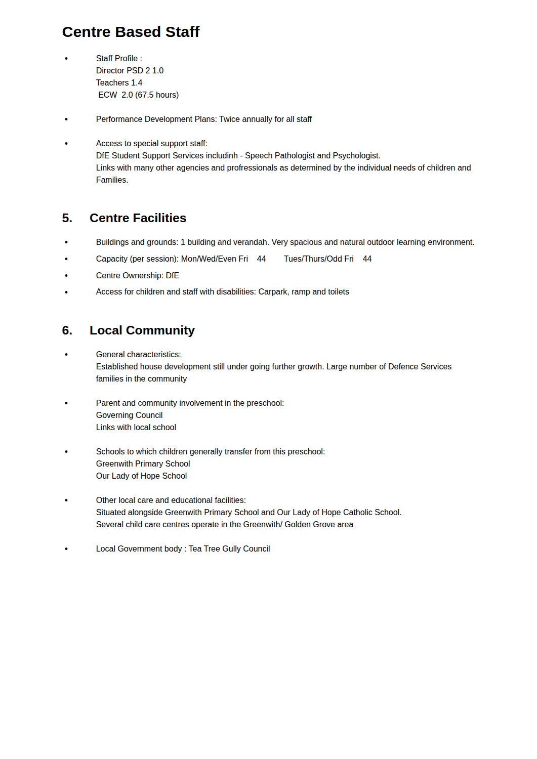Centre Based Staff
Staff Profile : Director PSD 2 1.0 Teachers 1.4 ECW 2.0 (67.5 hours)
Performance Development Plans: Twice annually for all staff
Access to special support staff: DfE Student Support Services includinh - Speech Pathologist and Psychologist. Links with many other agencies and profressionals as determined by the individual needs of children and Families.
5. Centre Facilities
Buildings and grounds: 1 building and verandah. Very spacious and natural outdoor learning environment.
Capacity (per session): Mon/Wed/Even Fri 44 Tues/Thurs/Odd Fri 44
Centre Ownership: DfE
Access for children and staff with disabilities: Carpark, ramp and toilets
6. Local Community
General characteristics: Established house development still under going further growth. Large number of Defence Services families in the community
Parent and community involvement in the preschool: Governing Council Links with local school
Schools to which children generally transfer from this preschool: Greenwith Primary School Our Lady of Hope School
Other local care and educational facilities: Situated alongside Greenwith Primary School and Our Lady of Hope Catholic School. Several child care centres operate in the Greenwith/ Golden Grove area
Local Government body : Tea Tree Gully Council